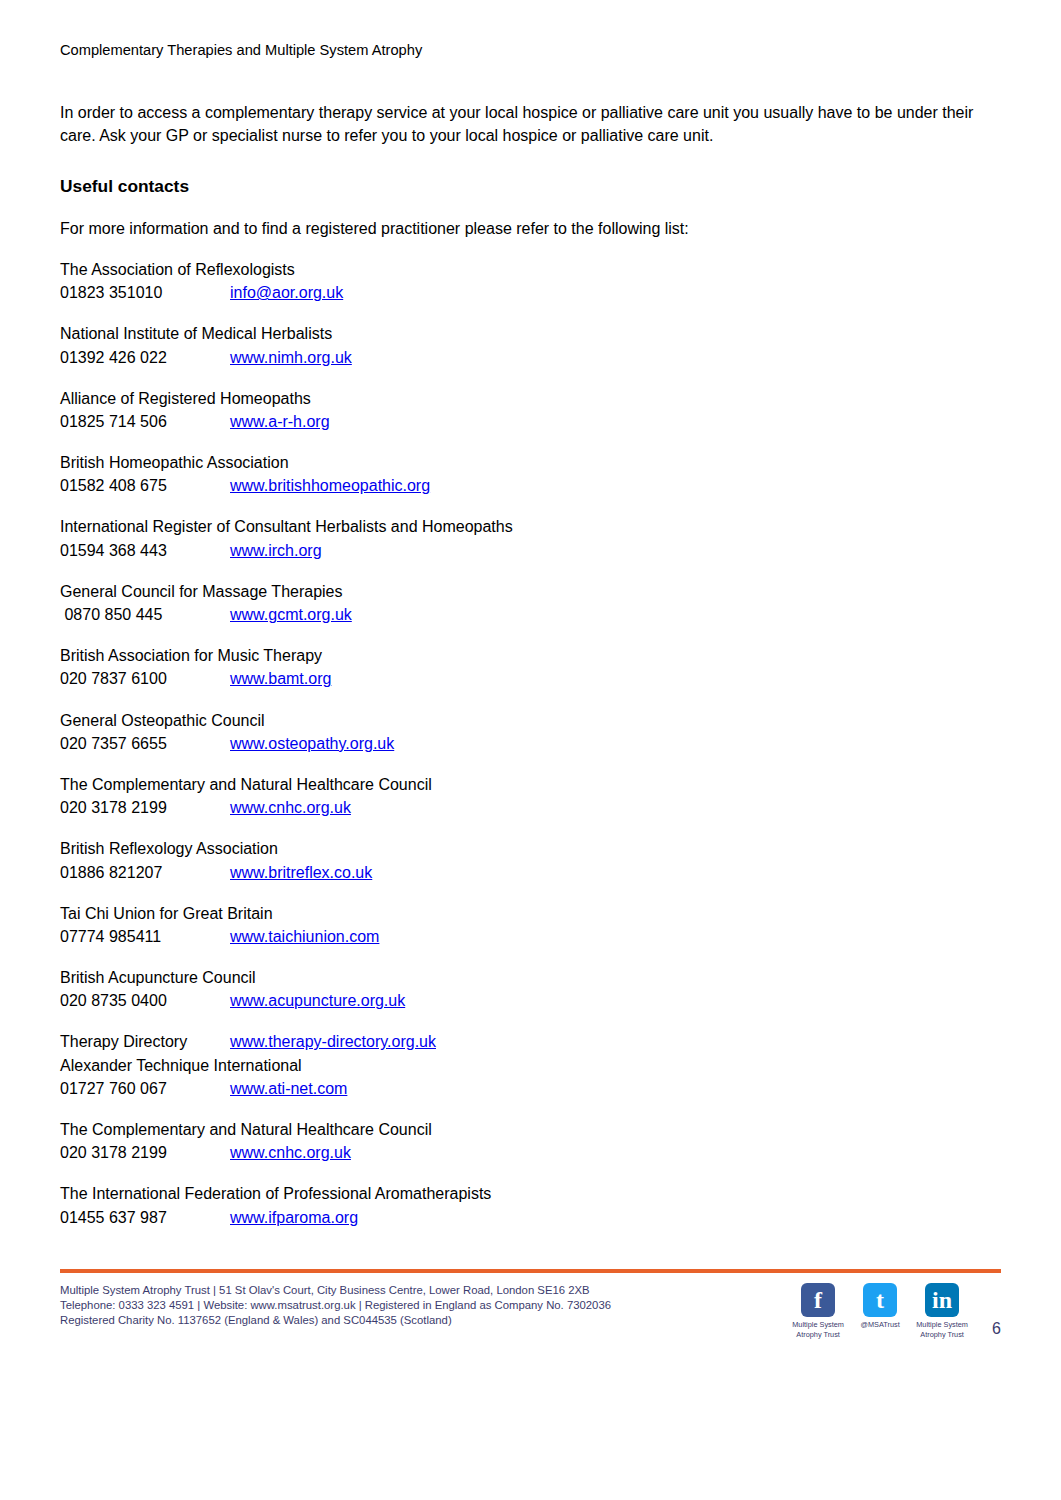Complementary Therapies and Multiple System Atrophy
In order to access a complementary therapy service at your local hospice or palliative care unit you usually have to be under their care. Ask your GP or specialist nurse to refer you to your local hospice or palliative care unit.
Useful contacts
For more information and to find a registered practitioner please refer to the following list:
The Association of Reflexologists 01823 351010 info@aor.org.uk
National Institute of Medical Herbalists 01392 426 022 www.nimh.org.uk
Alliance of Registered Homeopaths 01825 714 506 www.a-r-h.org
British Homeopathic Association 01582 408 675 www.britishhomeopathic.org
International Register of Consultant Herbalists and Homeopaths 01594 368 443 www.irch.org
General Council for Massage Therapies 0870 850 445 www.gcmt.org.uk
British Association for Music Therapy 020 7837 6100 www.bamt.org
General Osteopathic Council 020 7357 6655 www.osteopathy.org.uk
The Complementary and Natural Healthcare Council 020 3178 2199 www.cnhc.org.uk
British Reflexology Association 01886 821207 www.britreflex.co.uk
Tai Chi Union for Great Britain 07774 985411 www.taichiunion.com
British Acupuncture Council 020 8735 0400 www.acupuncture.org.uk
Therapy Directory www.therapy-directory.org.uk Alexander Technique International 01727 760 067 www.ati-net.com
The Complementary and Natural Healthcare Council 020 3178 2199 www.cnhc.org.uk
The International Federation of Professional Aromatherapists 01455 637 987 www.ifparoma.org
Multiple System Atrophy Trust | 51 St Olav's Court, City Business Centre, Lower Road, London SE16 2XB
Telephone: 0333 323 4591 | Website: www.msatrust.org.uk | Registered in England as Company No. 7302036
Registered Charity No. 1137652 (England & Wales) and SC044535 (Scotland)
f
Multiple System
Atrophy Trust
t
@MSATrust
in
Multiple System
Atrophy Trust
6